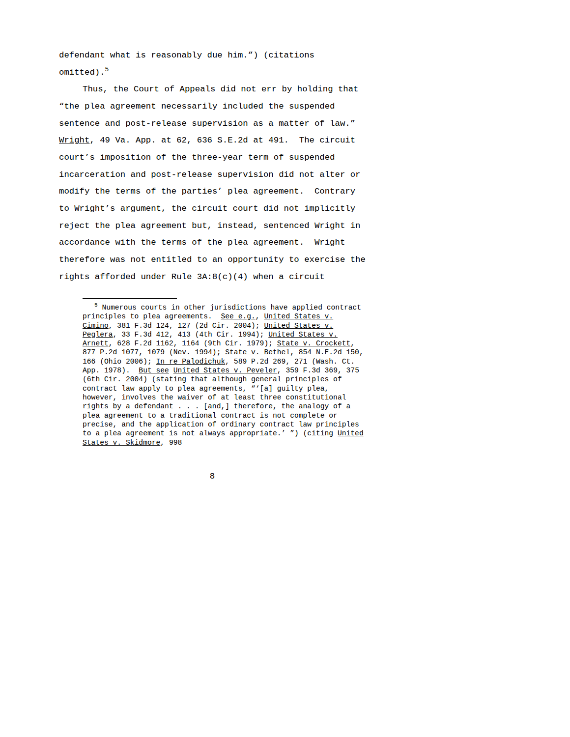defendant what is reasonably due him.”) (citations omitted).5
Thus, the Court of Appeals did not err by holding that “the plea agreement necessarily included the suspended sentence and post-release supervision as a matter of law.” Wright, 49 Va. App. at 62, 636 S.E.2d at 491. The circuit court’s imposition of the three-year term of suspended incarceration and post-release supervision did not alter or modify the terms of the parties’ plea agreement. Contrary to Wright’s argument, the circuit court did not implicitly reject the plea agreement but, instead, sentenced Wright in accordance with the terms of the plea agreement. Wright therefore was not entitled to an opportunity to exercise the rights afforded under Rule 3A:8(c)(4) when a circuit
5 Numerous courts in other jurisdictions have applied contract principles to plea agreements. See e.g., United States v. Cimino, 381 F.3d 124, 127 (2d Cir. 2004); United States v. Peglera, 33 F.3d 412, 413 (4th Cir. 1994); United States v. Arnett, 628 F.2d 1162, 1164 (9th Cir. 1979); State v. Crockett, 877 P.2d 1077, 1079 (Nev. 1994); State v. Bethel, 854 N.E.2d 150, 166 (Ohio 2006); In re Palodichuk, 589 P.2d 269, 271 (Wash. Ct. App. 1978). But see United States v. Peveler, 359 F.3d 369, 375 (6th Cir. 2004) (stating that although general principles of contract law apply to plea agreements, “‘[a] guilty plea, however, involves the waiver of at least three constitutional rights by a defendant . . . [and,] therefore, the analogy of a plea agreement to a traditional contract is not complete or precise, and the application of ordinary contract law principles to a plea agreement is not always appropriate.’ ”) (citing United States v. Skidmore, 998
8